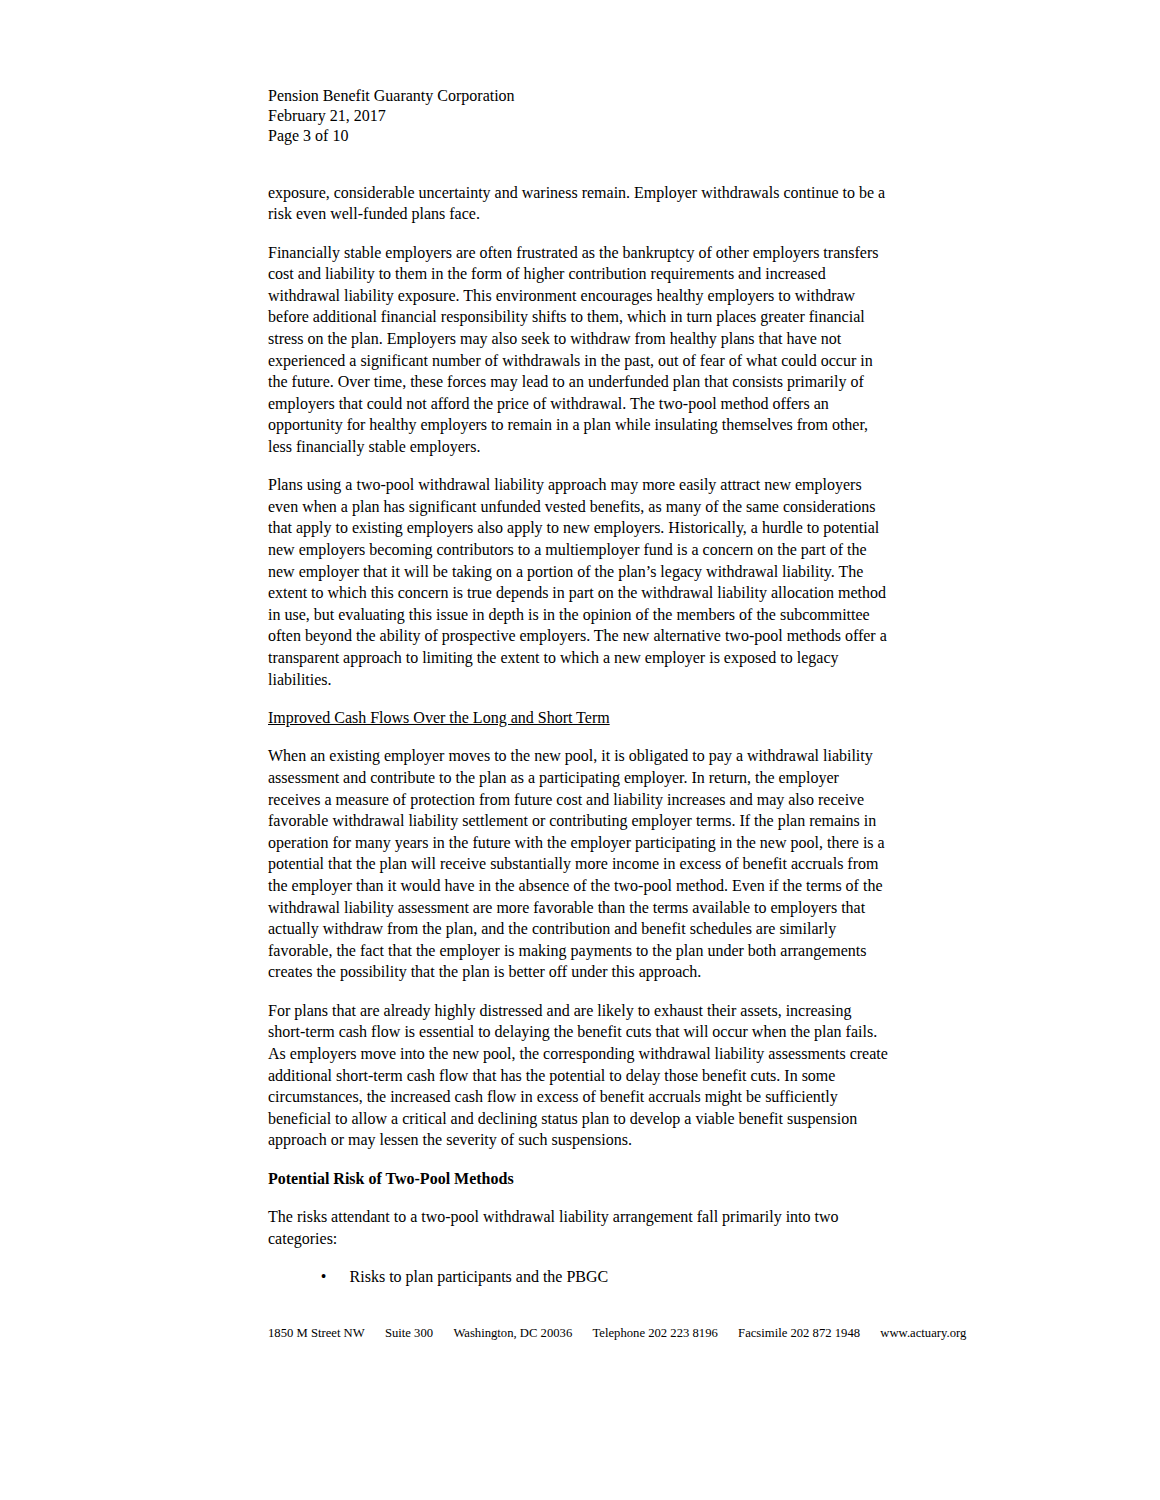Pension Benefit Guaranty Corporation
February 21, 2017
Page 3 of 10
exposure, considerable uncertainty and wariness remain. Employer withdrawals continue to be a risk even well-funded plans face.
Financially stable employers are often frustrated as the bankruptcy of other employers transfers cost and liability to them in the form of higher contribution requirements and increased withdrawal liability exposure. This environment encourages healthy employers to withdraw before additional financial responsibility shifts to them, which in turn places greater financial stress on the plan. Employers may also seek to withdraw from healthy plans that have not experienced a significant number of withdrawals in the past, out of fear of what could occur in the future. Over time, these forces may lead to an underfunded plan that consists primarily of employers that could not afford the price of withdrawal. The two-pool method offers an opportunity for healthy employers to remain in a plan while insulating themselves from other, less financially stable employers.
Plans using a two-pool withdrawal liability approach may more easily attract new employers even when a plan has significant unfunded vested benefits, as many of the same considerations that apply to existing employers also apply to new employers. Historically, a hurdle to potential new employers becoming contributors to a multiemployer fund is a concern on the part of the new employer that it will be taking on a portion of the plan’s legacy withdrawal liability. The extent to which this concern is true depends in part on the withdrawal liability allocation method in use, but evaluating this issue in depth is in the opinion of the members of the subcommittee often beyond the ability of prospective employers. The new alternative two-pool methods offer a transparent approach to limiting the extent to which a new employer is exposed to legacy liabilities.
Improved Cash Flows Over the Long and Short Term
When an existing employer moves to the new pool, it is obligated to pay a withdrawal liability assessment and contribute to the plan as a participating employer. In return, the employer receives a measure of protection from future cost and liability increases and may also receive favorable withdrawal liability settlement or contributing employer terms. If the plan remains in operation for many years in the future with the employer participating in the new pool, there is a potential that the plan will receive substantially more income in excess of benefit accruals from the employer than it would have in the absence of the two-pool method. Even if the terms of the withdrawal liability assessment are more favorable than the terms available to employers that actually withdraw from the plan, and the contribution and benefit schedules are similarly favorable, the fact that the employer is making payments to the plan under both arrangements creates the possibility that the plan is better off under this approach.
For plans that are already highly distressed and are likely to exhaust their assets, increasing short-term cash flow is essential to delaying the benefit cuts that will occur when the plan fails. As employers move into the new pool, the corresponding withdrawal liability assessments create additional short-term cash flow that has the potential to delay those benefit cuts. In some circumstances, the increased cash flow in excess of benefit accruals might be sufficiently beneficial to allow a critical and declining status plan to develop a viable benefit suspension approach or may lessen the severity of such suspensions.
Potential Risk of Two-Pool Methods
The risks attendant to a two-pool withdrawal liability arrangement fall primarily into two categories:
Risks to plan participants and the PBGC
1850 M Street NW Suite 300 Washington, DC 20036 Telephone 202 223 8196 Facsimile 202 872 1948 www.actuary.org